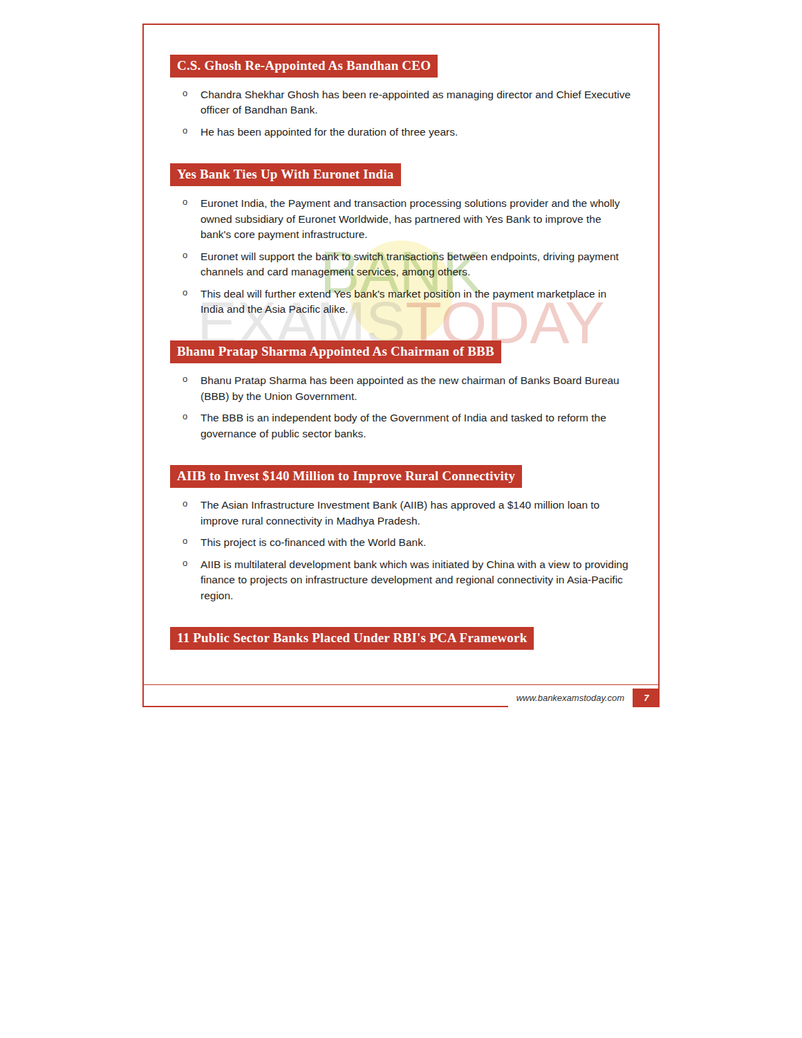BANK
EXAMSTODAY
C.S. Ghosh Re-Appointed As Bandhan CEO
Chandra Shekhar Ghosh has been re-appointed as managing director and Chief Executive officer of Bandhan Bank.
He has been appointed for the duration of three years.
Yes Bank Ties Up With Euronet India
Euronet India, the Payment and transaction processing solutions provider and the wholly owned subsidiary of Euronet Worldwide, has partnered with Yes Bank to improve the bank's core payment infrastructure.
Euronet will support the bank to switch transactions between endpoints, driving payment channels and card management services, among others.
This deal will further extend Yes bank's market position in the payment marketplace in India and the Asia Pacific alike.
Bhanu Pratap Sharma Appointed As Chairman of BBB
Bhanu Pratap Sharma has been appointed as the new chairman of Banks Board Bureau (BBB) by the Union Government.
The BBB is an independent body of the Government of India and tasked to reform the governance of public sector banks.
AIIB to Invest $140 Million to Improve Rural Connectivity
The Asian Infrastructure Investment Bank (AIIB) has approved a $140 million loan to improve rural connectivity in Madhya Pradesh.
This project is co-financed with the World Bank.
AIIB is multilateral development bank which was initiated by China with a view to providing finance to projects on infrastructure development and regional connectivity in Asia-Pacific region.
11 Public Sector Banks Placed Under RBI's PCA Framework
www.bankexamstoday.com
7